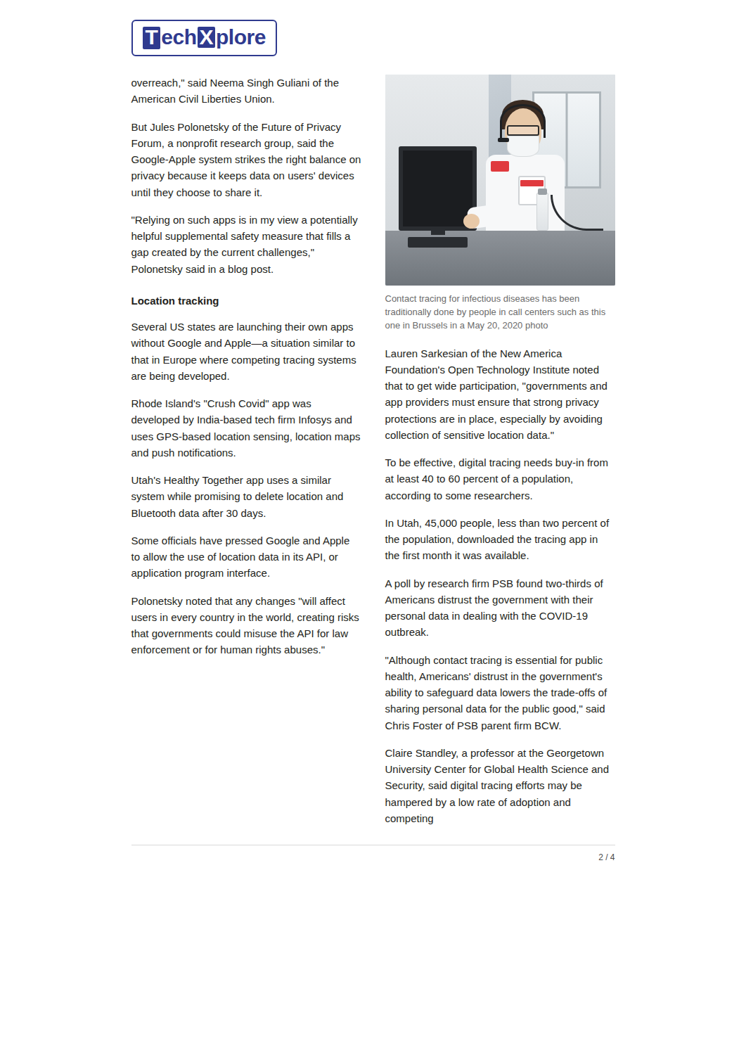TechXplore
overreach," said Neema Singh Guliani of the American Civil Liberties Union.
But Jules Polonetsky of the Future of Privacy Forum, a nonprofit research group, said the Google-Apple system strikes the right balance on privacy because it keeps data on users' devices until they choose to share it.
"Relying on such apps is in my view a potentially helpful supplemental safety measure that fills a gap created by the current challenges," Polonetsky said in a blog post.
Location tracking
Several US states are launching their own apps without Google and Apple—a situation similar to that in Europe where competing tracing systems are being developed.
Rhode Island's "Crush Covid" app was developed by India-based tech firm Infosys and uses GPS-based location sensing, location maps and push notifications.
Utah's Healthy Together app uses a similar system while promising to delete location and Bluetooth data after 30 days.
Some officials have pressed Google and Apple to allow the use of location data in its API, or application program interface.
Polonetsky noted that any changes "will affect users in every country in the world, creating risks that governments could misuse the API for law enforcement or for human rights abuses."
Contact tracing for infectious diseases has been traditionally done by people in call centers such as this one in Brussels in a May 20, 2020 photo
Lauren Sarkesian of the New America Foundation's Open Technology Institute noted that to get wide participation, "governments and app providers must ensure that strong privacy protections are in place, especially by avoiding collection of sensitive location data."
To be effective, digital tracing needs buy-in from at least 40 to 60 percent of a population, according to some researchers.
In Utah, 45,000 people, less than two percent of the population, downloaded the tracing app in the first month it was available.
A poll by research firm PSB found two-thirds of Americans distrust the government with their personal data in dealing with the COVID-19 outbreak.
"Although contact tracing is essential for public health, Americans' distrust in the government's ability to safeguard data lowers the trade-offs of sharing personal data for the public good," said Chris Foster of PSB parent firm BCW.
Claire Standley, a professor at the Georgetown University Center for Global Health Science and Security, said digital tracing efforts may be hampered by a low rate of adoption and competing
2 / 4